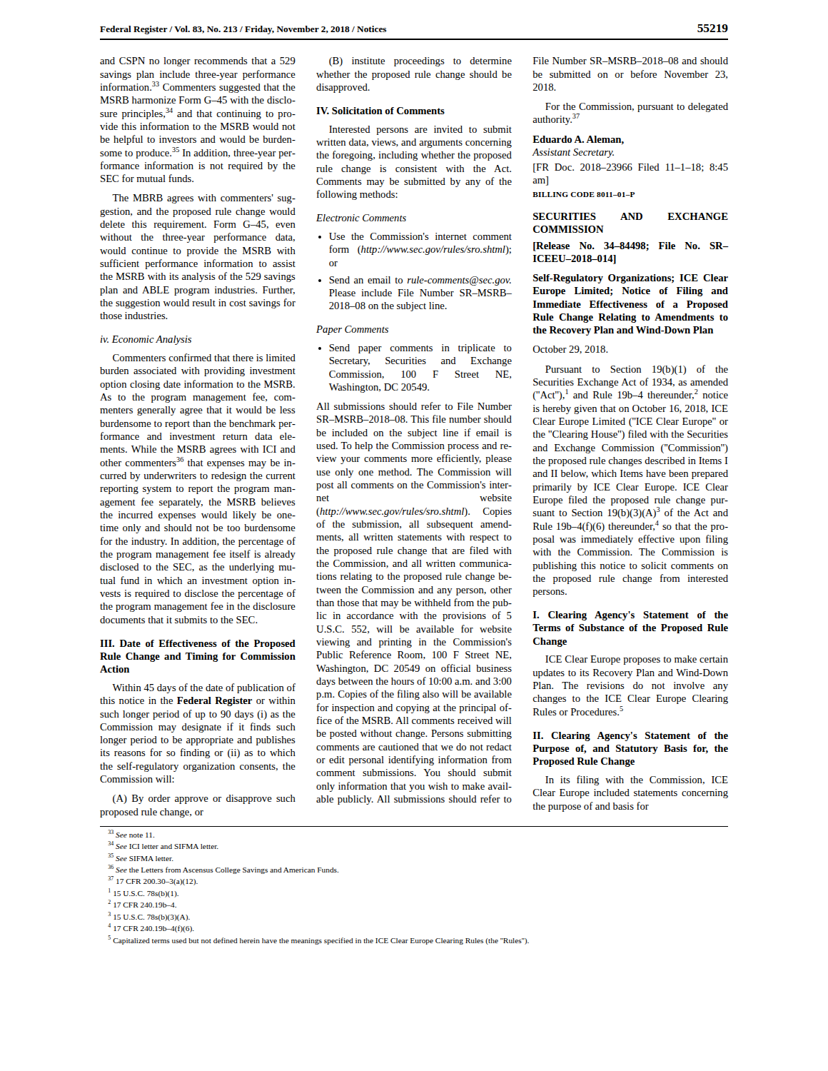Federal Register / Vol. 83, No. 213 / Friday, November 2, 2018 / Notices
55219
and CSPN no longer recommends that a 529 savings plan include three-year performance information.33 Commenters suggested that the MSRB harmonize Form G–45 with the disclosure principles,34 and that continuing to provide this information to the MSRB would not be helpful to investors and would be burdensome to produce.35 In addition, three-year performance information is not required by the SEC for mutual funds.
The MBRB agrees with commenters' suggestion, and the proposed rule change would delete this requirement. Form G–45, even without the three-year performance data, would continue to provide the MSRB with sufficient performance information to assist the MSRB with its analysis of the 529 savings plan and ABLE program industries. Further, the suggestion would result in cost savings for those industries.
iv. Economic Analysis
Commenters confirmed that there is limited burden associated with providing investment option closing date information to the MSRB. As to the program management fee, commenters generally agree that it would be less burdensome to report than the benchmark performance and investment return data elements. While the MSRB agrees with ICI and other commenters36 that expenses may be incurred by underwriters to redesign the current reporting system to report the program management fee separately, the MSRB believes the incurred expenses would likely be one-time only and should not be too burdensome for the industry. In addition, the percentage of the program management fee itself is already disclosed to the SEC, as the underlying mutual fund in which an investment option invests is required to disclose the percentage of the program management fee in the disclosure documents that it submits to the SEC.
III. Date of Effectiveness of the Proposed Rule Change and Timing for Commission Action
Within 45 days of the date of publication of this notice in the Federal Register or within such longer period of up to 90 days (i) as the Commission may designate if it finds such longer period to be appropriate and publishes its reasons for so finding or (ii) as to which the self-regulatory organization consents, the Commission will:
(A) By order approve or disapprove such proposed rule change, or
(B) institute proceedings to determine whether the proposed rule change should be disapproved.
IV. Solicitation of Comments
Interested persons are invited to submit written data, views, and arguments concerning the foregoing, including whether the proposed rule change is consistent with the Act. Comments may be submitted by any of the following methods:
Electronic Comments
Use the Commission's internet comment form (http://www.sec.gov/rules/sro.shtml); or
Send an email to rule-comments@sec.gov. Please include File Number SR–MSRB–2018–08 on the subject line.
Paper Comments
Send paper comments in triplicate to Secretary, Securities and Exchange Commission, 100 F Street NE, Washington, DC 20549.
All submissions should refer to File Number SR–MSRB–2018–08. This file number should be included on the subject line if email is used. To help the Commission process and review your comments more efficiently, please use only one method. The Commission will post all comments on the Commission's internet website (http://www.sec.gov/rules/sro.shtml). Copies of the submission, all subsequent amendments, all written statements with respect to the proposed rule change that are filed with the Commission, and all written communications relating to the proposed rule change between the Commission and any person, other than those that may be withheld from the public in accordance with the provisions of 5 U.S.C. 552, will be available for website viewing and printing in the Commission's Public Reference Room, 100 F Street NE, Washington, DC 20549 on official business days between the hours of 10:00 a.m. and 3:00 p.m. Copies of the filing also will be available for inspection and copying at the principal office of the MSRB. All comments received will be posted without change. Persons submitting comments are cautioned that we do not redact or edit personal identifying information from comment submissions. You should submit only information that you wish to make available publicly. All submissions should refer to File Number SR–MSRB–2018–08 and should be submitted on or before November 23, 2018.
For the Commission, pursuant to delegated authority.37
Eduardo A. Aleman,
Assistant Secretary.
[FR Doc. 2018–23966 Filed 11–1–18; 8:45 am]
BILLING CODE 8011–01–P
SECURITIES AND EXCHANGE COMMISSION
[Release No. 34–84498; File No. SR–ICEEU–2018–014]
Self-Regulatory Organizations; ICE Clear Europe Limited; Notice of Filing and Immediate Effectiveness of a Proposed Rule Change Relating to Amendments to the Recovery Plan and Wind-Down Plan
October 29, 2018.
Pursuant to Section 19(b)(1) of the Securities Exchange Act of 1934, as amended (''Act''),1 and Rule 19b–4 thereunder,2 notice is hereby given that on October 16, 2018, ICE Clear Europe Limited (''ICE Clear Europe'' or the ''Clearing House'') filed with the Securities and Exchange Commission (''Commission'') the proposed rule changes described in Items I and II below, which Items have been prepared primarily by ICE Clear Europe. ICE Clear Europe filed the proposed rule change pursuant to Section 19(b)(3)(A)3 of the Act and Rule 19b–4(f)(6) thereunder,4 so that the proposal was immediately effective upon filing with the Commission. The Commission is publishing this notice to solicit comments on the proposed rule change from interested persons.
I. Clearing Agency's Statement of the Terms of Substance of the Proposed Rule Change
ICE Clear Europe proposes to make certain updates to its Recovery Plan and Wind-Down Plan. The revisions do not involve any changes to the ICE Clear Europe Clearing Rules or Procedures.5
II. Clearing Agency's Statement of the Purpose of, and Statutory Basis for, the Proposed Rule Change
In its filing with the Commission, ICE Clear Europe included statements concerning the purpose of and basis for
33 See note 11.
34 See ICI letter and SIFMA letter.
35 See SIFMA letter.
36 See the Letters from Ascensus College Savings and American Funds.
37 17 CFR 200.30–3(a)(12).
1 15 U.S.C. 78s(b)(1).
2 17 CFR 240.19b–4.
3 15 U.S.C. 78s(b)(3)(A).
4 17 CFR 240.19b–4(f)(6).
5 Capitalized terms used but not defined herein have the meanings specified in the ICE Clear Europe Clearing Rules (the ''Rules'').